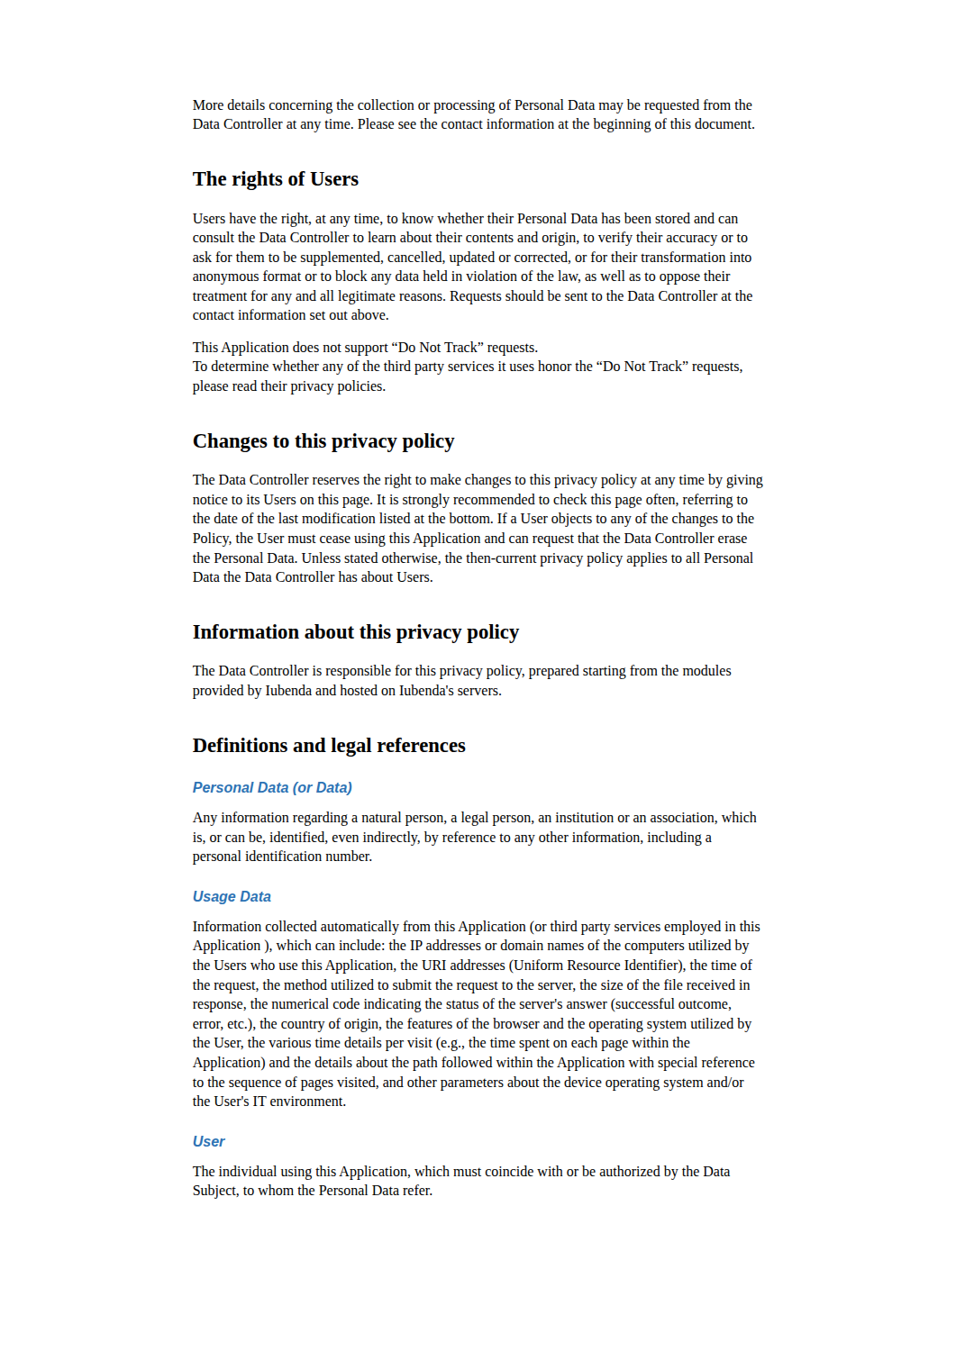More details concerning the collection or processing of Personal Data may be requested from the Data Controller at any time. Please see the contact information at the beginning of this document.
The rights of Users
Users have the right, at any time, to know whether their Personal Data has been stored and can consult the Data Controller to learn about their contents and origin, to verify their accuracy or to ask for them to be supplemented, cancelled, updated or corrected, or for their transformation into anonymous format or to block any data held in violation of the law, as well as to oppose their treatment for any and all legitimate reasons. Requests should be sent to the Data Controller at the contact information set out above.
This Application does not support “Do Not Track” requests.
To determine whether any of the third party services it uses honor the “Do Not Track” requests, please read their privacy policies.
Changes to this privacy policy
The Data Controller reserves the right to make changes to this privacy policy at any time by giving notice to its Users on this page. It is strongly recommended to check this page often, referring to the date of the last modification listed at the bottom. If a User objects to any of the changes to the Policy, the User must cease using this Application and can request that the Data Controller erase the Personal Data. Unless stated otherwise, the then-current privacy policy applies to all Personal Data the Data Controller has about Users.
Information about this privacy policy
The Data Controller is responsible for this privacy policy, prepared starting from the modules provided by Iubenda and hosted on Iubenda's servers.
Definitions and legal references
Personal Data (or Data)
Any information regarding a natural person, a legal person, an institution or an association, which is, or can be, identified, even indirectly, by reference to any other information, including a personal identification number.
Usage Data
Information collected automatically from this Application (or third party services employed in this Application ), which can include: the IP addresses or domain names of the computers utilized by the Users who use this Application, the URI addresses (Uniform Resource Identifier), the time of the request, the method utilized to submit the request to the server, the size of the file received in response, the numerical code indicating the status of the server's answer (successful outcome, error, etc.), the country of origin, the features of the browser and the operating system utilized by the User, the various time details per visit (e.g., the time spent on each page within the Application) and the details about the path followed within the Application with special reference to the sequence of pages visited, and other parameters about the device operating system and/or the User's IT environment.
User
The individual using this Application, which must coincide with or be authorized by the Data Subject, to whom the Personal Data refer.